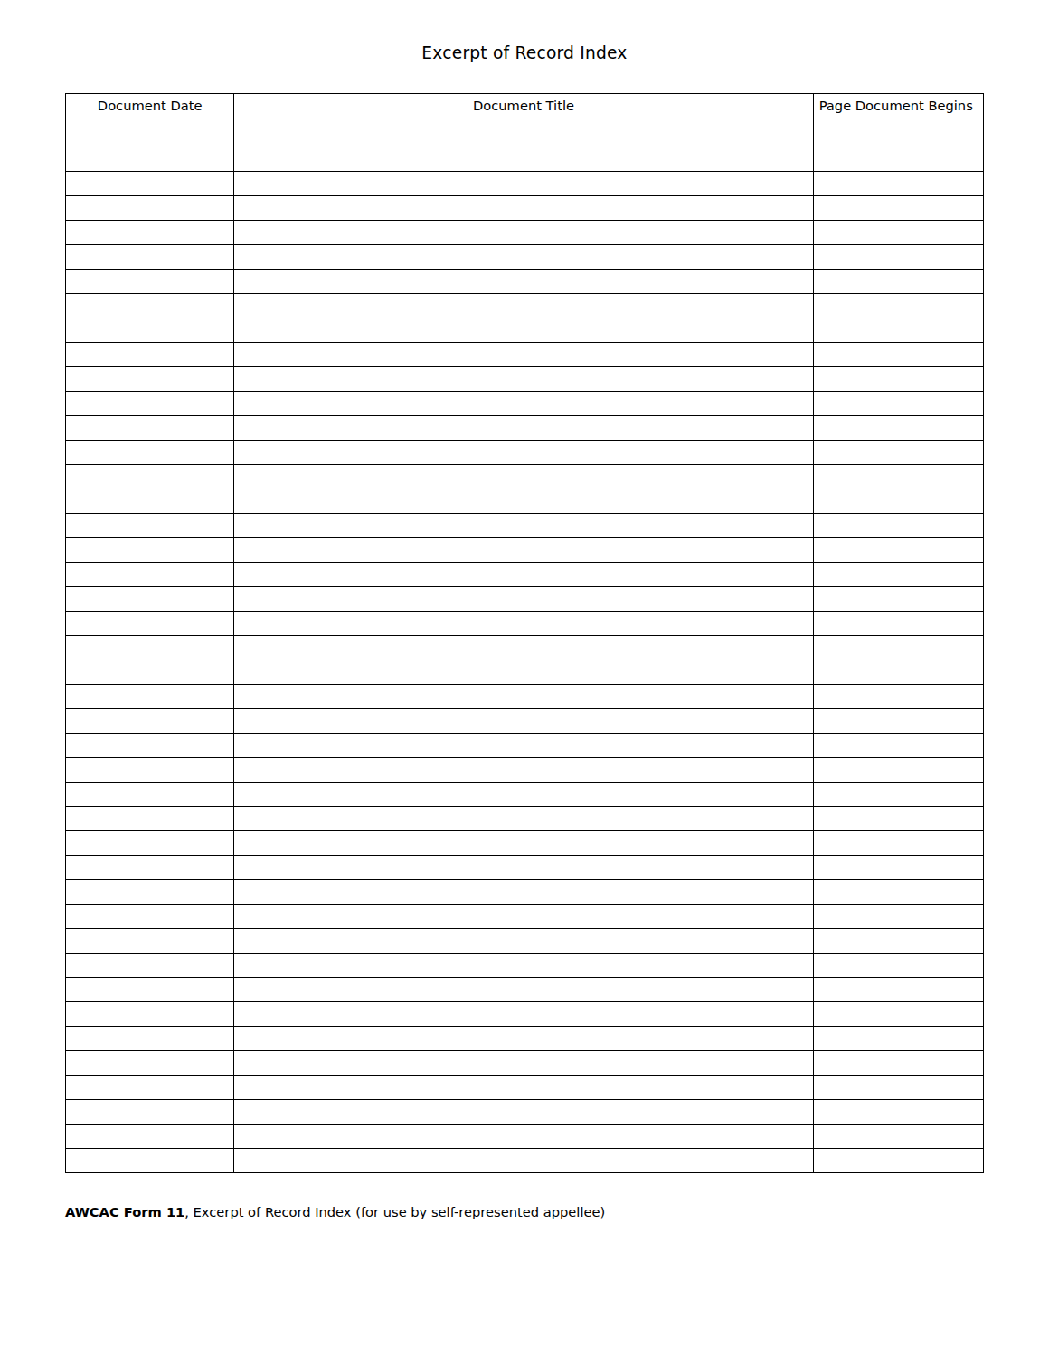Excerpt of Record Index
| Document Date | Document Title | Page Document Begins |
| --- | --- | --- |
AWCAC Form 11, Excerpt of Record Index (for use by self-represented appellee)